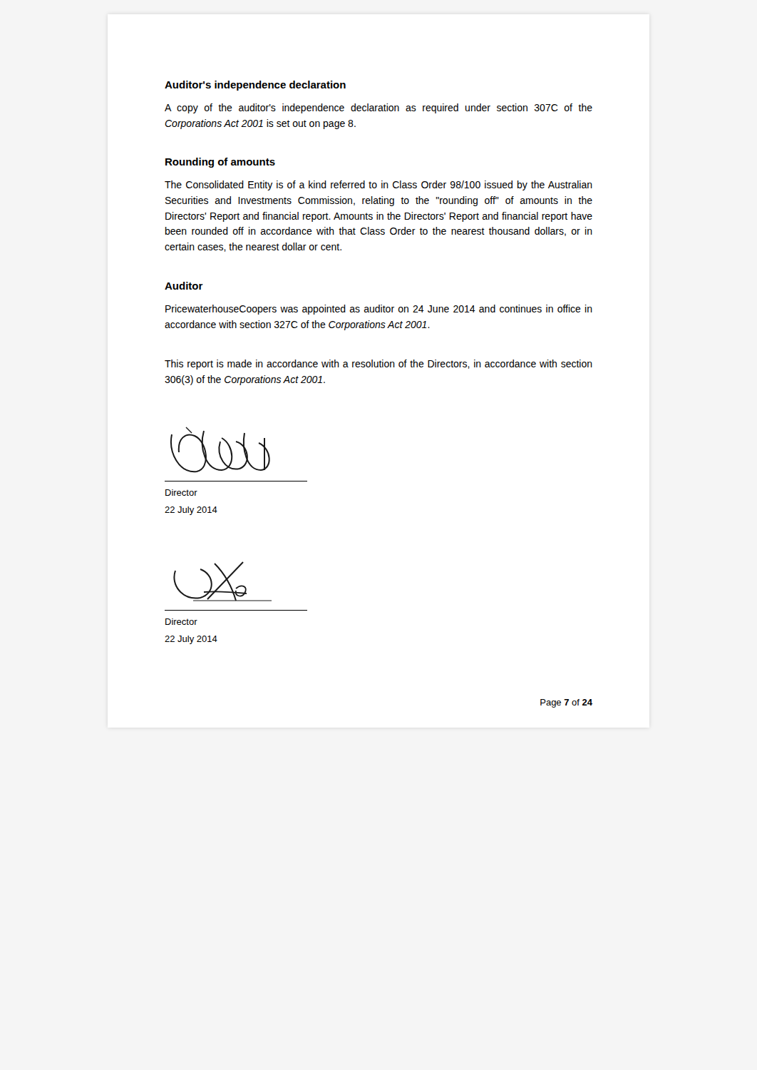Auditor's independence declaration
A copy of the auditor's independence declaration as required under section 307C of the Corporations Act 2001 is set out on page 8.
Rounding of amounts
The Consolidated Entity is of a kind referred to in Class Order 98/100 issued by the Australian Securities and Investments Commission, relating to the "rounding off" of amounts in the Directors' Report and financial report. Amounts in the Directors' Report and financial report have been rounded off in accordance with that Class Order to the nearest thousand dollars, or in certain cases, the nearest dollar or cent.
Auditor
PricewaterhouseCoopers was appointed as auditor on 24 June 2014 and continues in office in accordance with section 327C of the Corporations Act 2001.
This report is made in accordance with a resolution of the Directors, in accordance with section 306(3) of the Corporations Act 2001.
Director
22 July 2014
Director
22 July 2014
Page 7 of 24